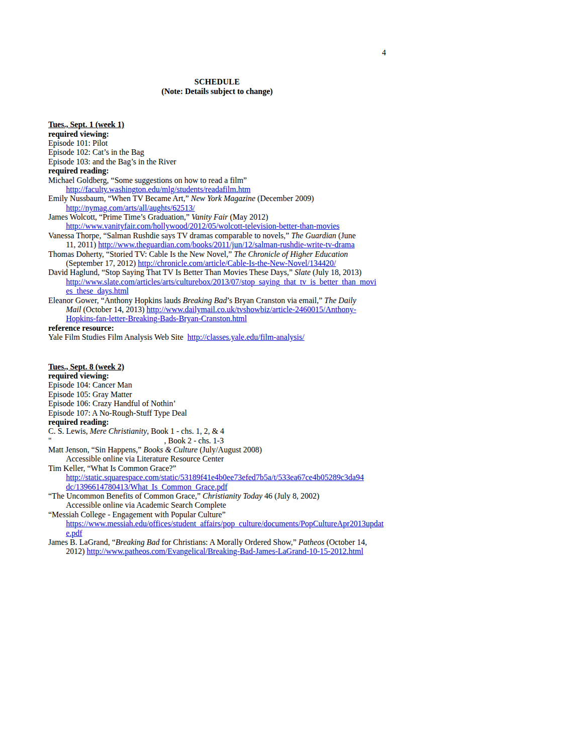4
SCHEDULE
(Note: Details subject to change)
Tues., Sept. 1 (week 1)
required viewing:
Episode 101: Pilot
Episode 102: Cat’s in the Bag
Episode 103: and the Bag’s in the River
required reading:
Michael Goldberg, “Some suggestions on how to read a film”
http://faculty.washington.edu/mlg/students/readafilm.htm
Emily Nussbaum, “When TV Became Art,” New York Magazine (December 2009)
http://nymag.com/arts/all/aughts/62513/
James Wolcott, “Prime Time’s Graduation,” Vanity Fair (May 2012)
http://www.vanityfair.com/hollywood/2012/05/wolcott-television-better-than-movies
Vanessa Thorpe, “Salman Rushdie says TV dramas comparable to novels,” The Guardian (June
11, 2011) http://www.theguardian.com/books/2011/jun/12/salman-rushdie-write-tv-drama
Thomas Doherty, “Storied TV: Cable Is the New Novel,” The Chronicle of Higher Education
(September 17, 2012) http://chronicle.com/article/Cable-Is-the-New-Novel/134420/
David Haglund, “Stop Saying That TV Is Better Than Movies These Days,” Slate (July 18, 2013)
http://www.slate.com/articles/arts/culturebox/2013/07/stop_saying_that_tv_is_better_than_movi
es_these_days.html
Eleanor Gower, “Anthony Hopkins lauds Breaking Bad’s Bryan Cranston via email,” The Daily
Mail (October 14, 2013) http://www.dailymail.co.uk/tvshowbiz/article-2460015/Anthony-
Hopkins-fan-letter-Breaking-Bads-Bryan-Cranston.html
reference resource:
Yale Film Studies Film Analysis Web Site http://classes.yale.edu/film-analysis/
Tues., Sept. 8 (week 2)
required viewing:
Episode 104: Cancer Man
Episode 105: Gray Matter
Episode 106: Crazy Handful of Nothin’
Episode 107: A No-Rough-Stuff Type Deal
required reading:
C. S. Lewis, Mere Christianity, Book 1 - chs. 1, 2, & 4
" , Book 2 - chs. 1-3
Matt Jenson, “Sin Happens,” Books & Culture (July/August 2008)
Accessible online via Literature Resource Center
Tim Keller, “What Is Common Grace?”
http://static.squarespace.com/static/53189f41e4b0ee73efed7b5a/t/533ea67ce4b05289c3da94
dc/1396614780413/What_Is_Common_Grace.pdf
“The Uncommon Benefits of Common Grace,” Christianity Today 46 (July 8, 2002)
Accessible online via Academic Search Complete
“Messiah College - Engagement with Popular Culture”
https://www.messiah.edu/offices/student_affairs/pop_culture/documents/PopCultureApr2013update.pdf
James B. LaGrand, “Breaking Bad for Christians: A Morally Ordered Show,” Patheos (October 14,
2012) http://www.patheos.com/Evangelical/Breaking-Bad-James-LaGrand-10-15-2012.html